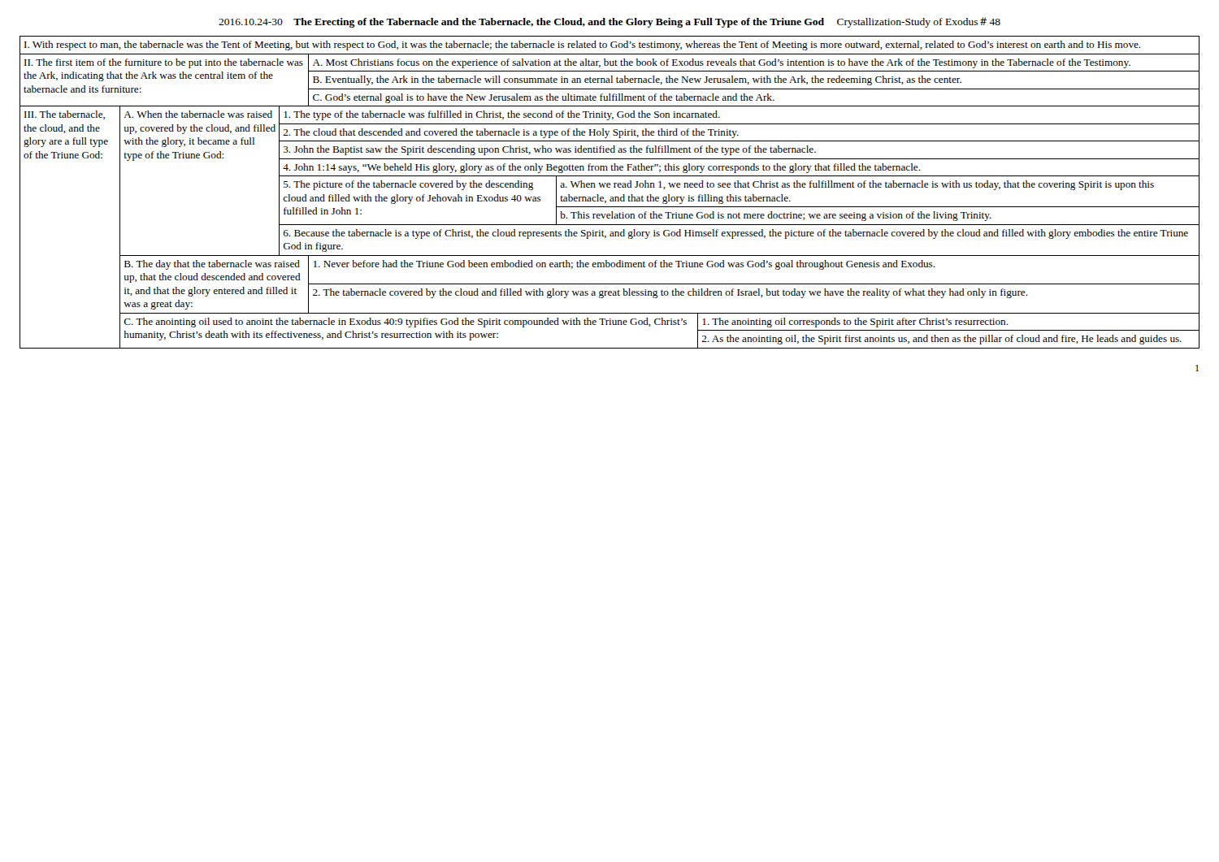2016.10.24-30 The Erecting of the Tabernacle and the Tabernacle, the Cloud, and the Glory Being a Full Type of the Triune God Crystallization-Study of Exodus＃48
| I. With respect to man, the tabernacle was the Tent of Meeting, but with respect to God, it was the tabernacle; the tabernacle is related to God’s testimony, whereas the Tent of Meeting is more outward, external, related to God’s interest on earth and to His move. |
| II. The first item of the furniture to be put into the tabernacle was the Ark, indicating that the Ark was the central item of the tabernacle and its furniture: | A. Most Christians focus on the experience of salvation at the altar, but the book of Exodus reveals that God’s intention is to have the Ark of the Testimony in the Tabernacle of the Testimony. |
| B. Eventually, the Ark in the tabernacle will consummate in an eternal tabernacle, the New Jerusalem, with the Ark, the redeeming Christ, as the center. |
| C. God’s eternal goal is to have the New Jerusalem as the ultimate fulfillment of the tabernacle and the Ark. |
| III. The tabernacle, the cloud, and the glory are a full type of the Triune God: | A. When the tabernacle was raised up, covered by the cloud, and filled with the glory, it became a full type of the Triune God: | 1. The type of the tabernacle was fulfilled in Christ, the second of the Trinity, God the Son incarnated. |
| 2. The cloud that descended and covered the tabernacle is a type of the Holy Spirit, the third of the Trinity. |
| 3. John the Baptist saw the Spirit descending upon Christ, who was identified as the fulfillment of the type of the tabernacle. |
| 4. John 1:14 says, “We beheld His glory, glory as of the only Begotten from the Father”; this glory corresponds to the glory that filled the tabernacle. |
| 5. The picture of the tabernacle covered by the descending cloud and filled with the glory of Jehovah in Exodus 40 was fulfilled in John 1: | a. When we read John 1, we need to see that Christ as the fulfillment of the tabernacle is with us today, that the covering Spirit is upon this tabernacle, and that the glory is filling this tabernacle. |
| b. This revelation of the Triune God is not mere doctrine; we are seeing a vision of the living Trinity. |
| 6. Because the tabernacle is a type of Christ, the cloud represents the Spirit, and glory is God Himself expressed, the picture of the tabernacle covered by the cloud and filled with glory embodies the entire Triune God in figure. |
| B. The day that the tabernacle was raised up, that the cloud descended and covered it, and that the glory entered and filled it was a great day: | 1. Never before had the Triune God been embodied on earth; the embodiment of the Triune God was God’s goal throughout Genesis and Exodus. |
| 2. The tabernacle covered by the cloud and filled with glory was a great blessing to the children of Israel, but today we have the reality of what they had only in figure. |
| C. The anointing oil used to anoint the tabernacle in Exodus 40:9 typifies God the Spirit compounded with the Triune God, Christ’s humanity, Christ’s death with its effectiveness, and Christ’s resurrection with its power: | 1. The anointing oil corresponds to the Spirit after Christ’s resurrection. |
| 2. As the anointing oil, the Spirit first anoints us, and then as the pillar of cloud and fire, He leads and guides us. |
1